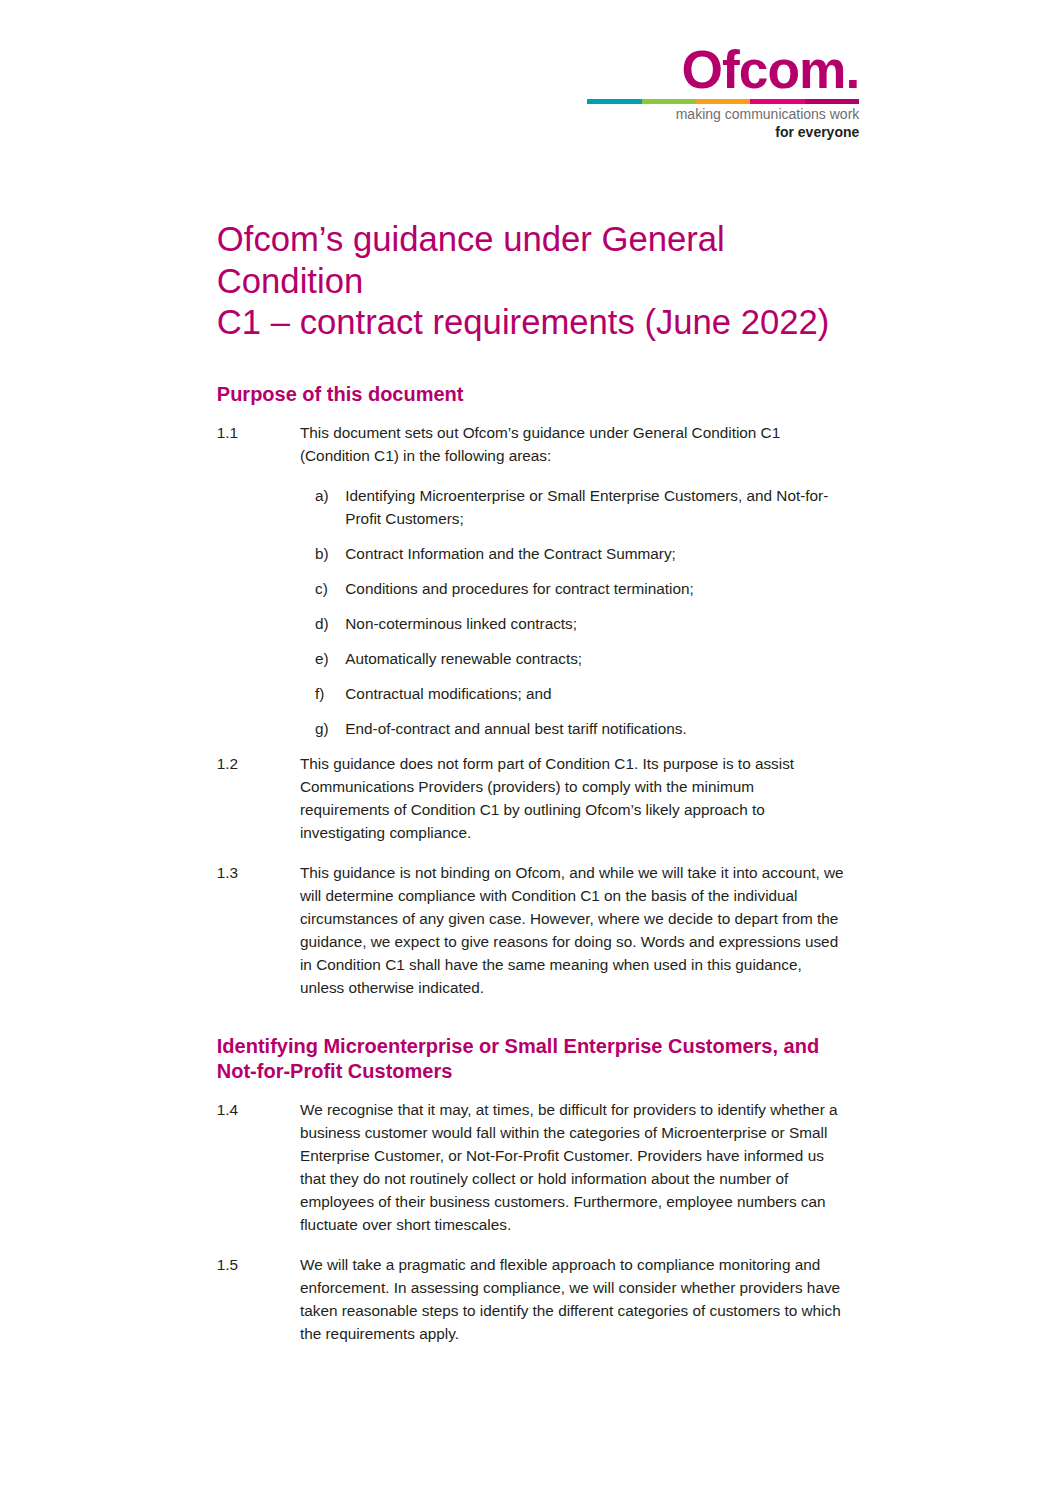Ofcom.
making communications work
for everyone
Ofcom’s guidance under General Condition
C1 – contract requirements (June 2022)
Purpose of this document
1.1
This document sets out Ofcom’s guidance under General Condition C1 (Condition C1) in the following areas:
a) Identifying Microenterprise or Small Enterprise Customers, and Not-for-Profit Customers;
b) Contract Information and the Contract Summary;
c) Conditions and procedures for contract termination;
d) Non-coterminous linked contracts;
e) Automatically renewable contracts;
f) Contractual modifications; and
g) End-of-contract and annual best tariff notifications.
1.2
This guidance does not form part of Condition C1. Its purpose is to assist Communications Providers (providers) to comply with the minimum requirements of Condition C1 by outlining Ofcom’s likely approach to investigating compliance.
1.3
This guidance is not binding on Ofcom, and while we will take it into account, we will determine compliance with Condition C1 on the basis of the individual circumstances of any given case. However, where we decide to depart from the guidance, we expect to give reasons for doing so. Words and expressions used in Condition C1 shall have the same meaning when used in this guidance, unless otherwise indicated.
Identifying Microenterprise or Small Enterprise Customers, and Not-for-Profit Customers
1.4
We recognise that it may, at times, be difficult for providers to identify whether a business customer would fall within the categories of Microenterprise or Small Enterprise Customer, or Not-For-Profit Customer. Providers have informed us that they do not routinely collect or hold information about the number of employees of their business customers. Furthermore, employee numbers can fluctuate over short timescales.
1.5
We will take a pragmatic and flexible approach to compliance monitoring and enforcement. In assessing compliance, we will consider whether providers have taken reasonable steps to identify the different categories of customers to which the requirements apply.